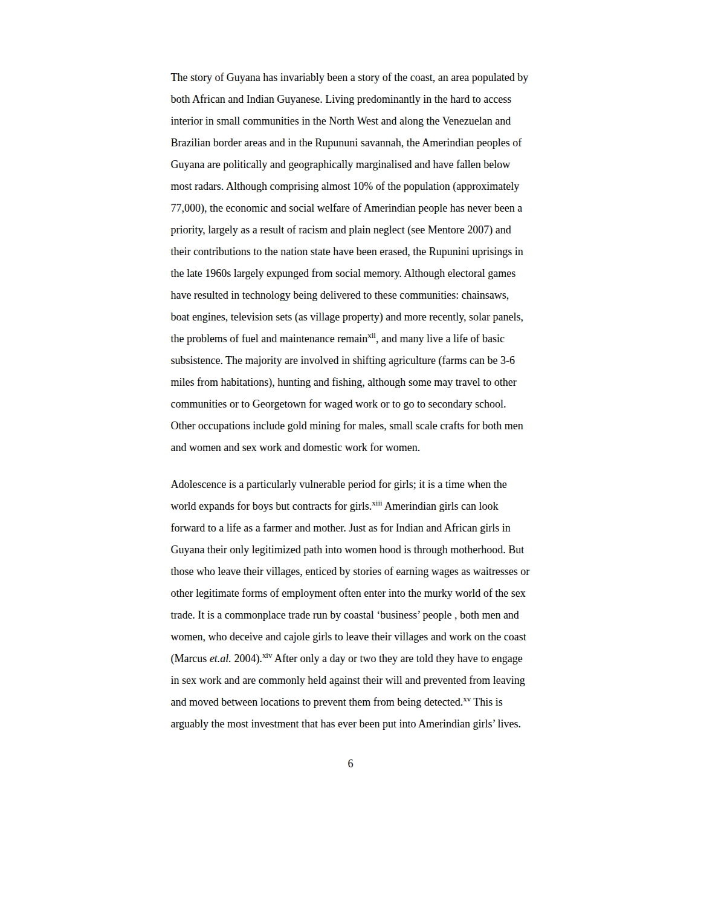The story of Guyana has invariably been a story of the coast, an area populated by both African and Indian Guyanese. Living predominantly in the hard to access interior in small communities in the North West and along the Venezuelan and Brazilian border areas and in the Rupununi savannah, the Amerindian peoples of Guyana are politically and geographically marginalised and have fallen below most radars. Although comprising almost 10% of the population (approximately 77,000), the economic and social welfare of Amerindian people has never been a priority, largely as a result of racism and plain neglect (see Mentore 2007) and their contributions to the nation state have been erased, the Rupunini uprisings in the late 1960s largely expunged from social memory. Although electoral games have resulted in technology being delivered to these communities: chainsaws, boat engines, television sets (as village property) and more recently, solar panels, the problems of fuel and maintenance remainxii, and many live a life of basic subsistence. The majority are involved in shifting agriculture (farms can be 3-6 miles from habitations), hunting and fishing, although some may travel to other communities or to Georgetown for waged work or to go to secondary school. Other occupations include gold mining for males, small scale crafts for both men and women and sex work and domestic work for women.
Adolescence is a particularly vulnerable period for girls; it is a time when the world expands for boys but contracts for girls.xiii Amerindian girls can look forward to a life as a farmer and mother. Just as for Indian and African girls in Guyana their only legitimized path into women hood is through motherhood. But those who leave their villages, enticed by stories of earning wages as waitresses or other legitimate forms of employment often enter into the murky world of the sex trade. It is a commonplace trade run by coastal ‘business’ people , both men and women, who deceive and cajole girls to leave their villages and work on the coast (Marcus et.al. 2004).xiv After only a day or two they are told they have to engage in sex work and are commonly held against their will and prevented from leaving and moved between locations to prevent them from being detected.xv This is arguably the most investment that has ever been put into Amerindian girls’ lives.
6